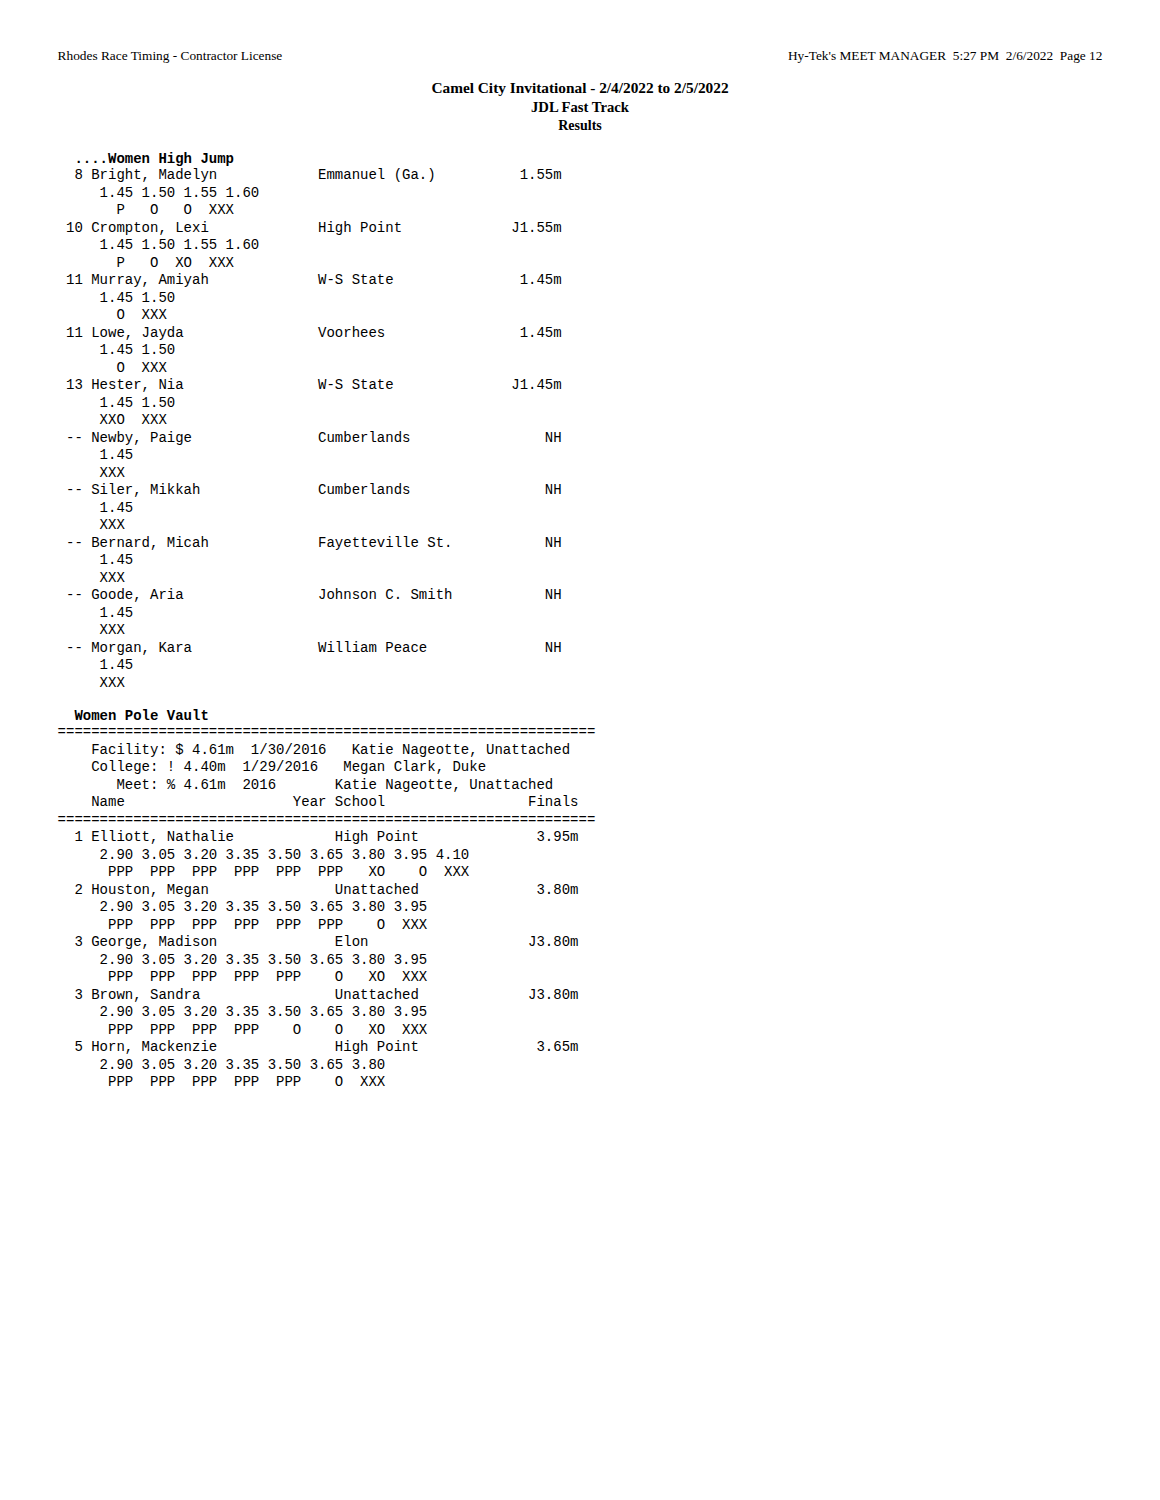Rhodes Race Timing - Contractor License Hy-Tek's MEET MANAGER 5:27 PM 2/6/2022 Page 12
Camel City Invitational - 2/4/2022 to 2/5/2022
JDL Fast Track
Results
....Women High Jump
  8 Bright, Madelyn            Emmanuel (Ga.)          1.55m
     1.45 1.50 1.55 1.60
       P   O   O  XXX
 10 Crompton, Lexi             High Point             J1.55m
     1.45 1.50 1.55 1.60
       P   O  XO  XXX
 11 Murray, Amiyah             W-S State               1.45m
     1.45 1.50
       O  XXX
 11 Lowe, Jayda                Voorhees                1.45m
     1.45 1.50
       O  XXX
 13 Hester, Nia                W-S State              J1.45m
     1.45 1.50
     XXO  XXX
 -- Newby, Paige               Cumberlands                NH
     1.45
     XXX
 -- Siler, Mikkah              Cumberlands                NH
     1.45
     XXX
 -- Bernard, Micah             Fayetteville St.           NH
     1.45
     XXX
 -- Goode, Aria                Johnson C. Smith           NH
     1.45
     XXX
 -- Morgan, Kara               William Peace              NH
     1.45
     XXX
Women Pole Vault
================================================================
    Facility: $ 4.61m  1/30/2016   Katie Nageotte, Unattached
    College: ! 4.40m  1/29/2016   Megan Clark, Duke
       Meet: % 4.61m  2016       Katie Nageotte, Unattached
    Name                    Year School                 Finals
================================================================
  1 Elliott, Nathalie            High Point              3.95m
     2.90 3.05 3.20 3.35 3.50 3.65 3.80 3.95 4.10
      PPP  PPP  PPP  PPP  PPP  PPP   XO    O  XXX
  2 Houston, Megan               Unattached              3.80m
     2.90 3.05 3.20 3.35 3.50 3.65 3.80 3.95
      PPP  PPP  PPP  PPP  PPP  PPP    O  XXX
  3 George, Madison              Elon                   J3.80m
     2.90 3.05 3.20 3.35 3.50 3.65 3.80 3.95
      PPP  PPP  PPP  PPP  PPP    O   XO  XXX
  3 Brown, Sandra                Unattached             J3.80m
     2.90 3.05 3.20 3.35 3.50 3.65 3.80 3.95
      PPP  PPP  PPP  PPP    O    O   XO  XXX
  5 Horn, Mackenzie              High Point              3.65m
     2.90 3.05 3.20 3.35 3.50 3.65 3.80
      PPP  PPP  PPP  PPP  PPP    O  XXX